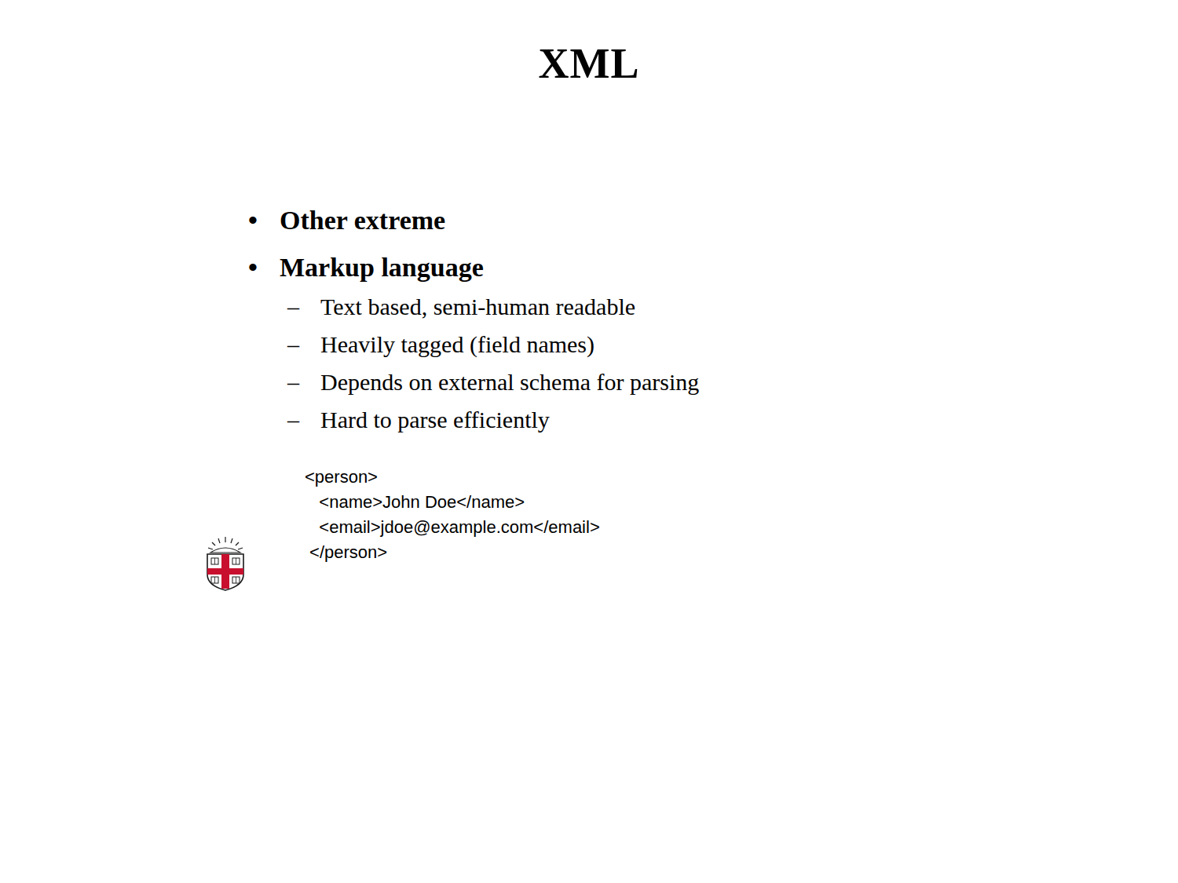XML
Other extreme
Markup language
Text based, semi-human readable
Heavily tagged (field names)
Depends on external schema for parsing
Hard to parse efficiently
<person>
   <name>John Doe</name>
   <email>jdoe@example.com</email>
 </person>